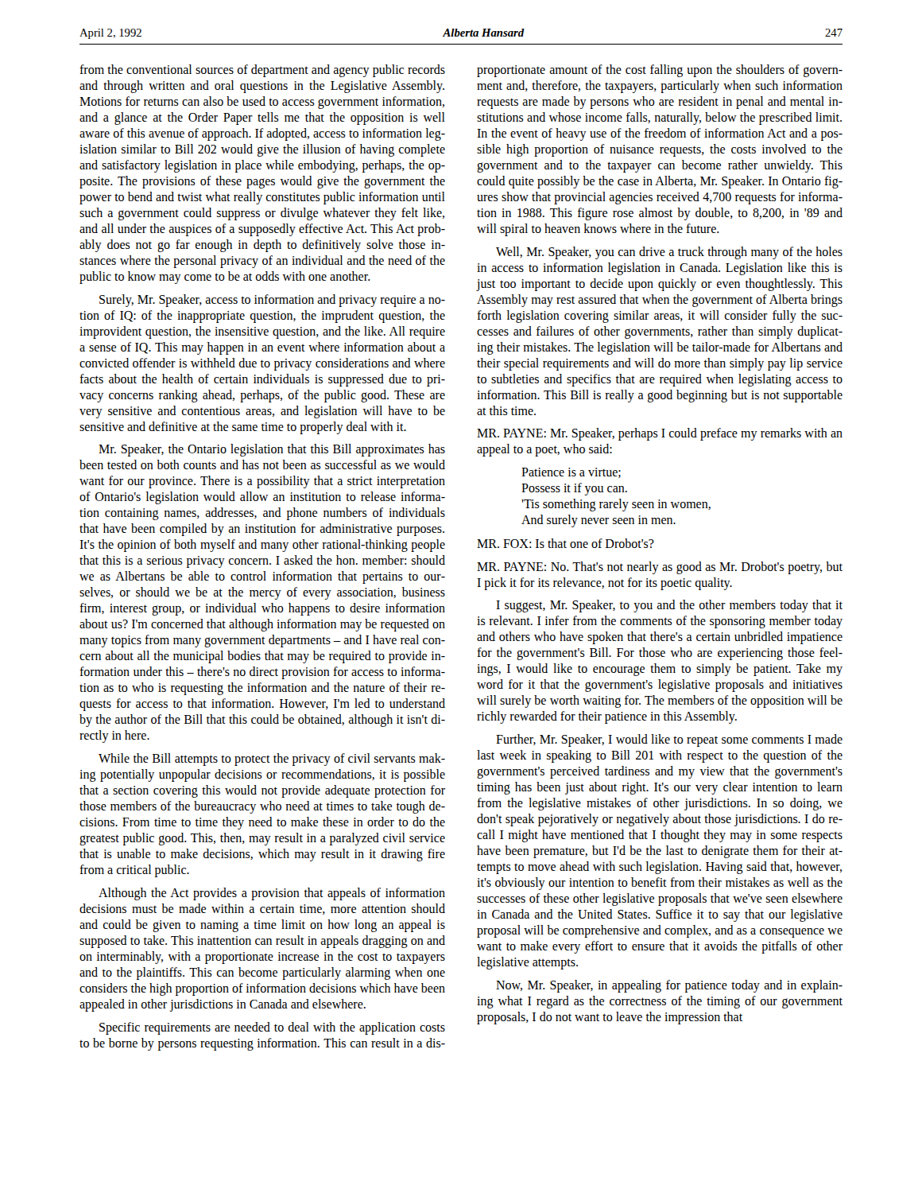April 2, 1992 Alberta Hansard 247
from the conventional sources of department and agency public records and through written and oral questions in the Legislative Assembly. Motions for returns can also be used to access government information, and a glance at the Order Paper tells me that the opposition is well aware of this avenue of approach. If adopted, access to information legislation similar to Bill 202 would give the illusion of having complete and satisfactory legislation in place while embodying, perhaps, the opposite. The provisions of these pages would give the government the power to bend and twist what really constitutes public information until such a government could suppress or divulge whatever they felt like, and all under the auspices of a supposedly effective Act. This Act probably does not go far enough in depth to definitively solve those instances where the personal privacy of an individual and the need of the public to know may come to be at odds with one another.
Surely, Mr. Speaker, access to information and privacy require a notion of IQ: of the inappropriate question, the imprudent question, the improvident question, the insensitive question, and the like. All require a sense of IQ. This may happen in an event where information about a convicted offender is withheld due to privacy considerations and where facts about the health of certain individuals is suppressed due to privacy concerns ranking ahead, perhaps, of the public good. These are very sensitive and contentious areas, and legislation will have to be sensitive and definitive at the same time to properly deal with it.
Mr. Speaker, the Ontario legislation that this Bill approximates has been tested on both counts and has not been as successful as we would want for our province. There is a possibility that a strict interpretation of Ontario's legislation would allow an institution to release information containing names, addresses, and phone numbers of individuals that have been compiled by an institution for administrative purposes. It's the opinion of both myself and many other rational-thinking people that this is a serious privacy concern. I asked the hon. member: should we as Albertans be able to control information that pertains to ourselves, or should we be at the mercy of every association, business firm, interest group, or individual who happens to desire information about us? I'm concerned that although information may be requested on many topics from many government departments – and I have real concern about all the municipal bodies that may be required to provide information under this – there's no direct provision for access to information as to who is requesting the information and the nature of their requests for access to that information. However, I'm led to understand by the author of the Bill that this could be obtained, although it isn't directly in here.
While the Bill attempts to protect the privacy of civil servants making potentially unpopular decisions or recommendations, it is possible that a section covering this would not provide adequate protection for those members of the bureaucracy who need at times to take tough decisions. From time to time they need to make these in order to do the greatest public good. This, then, may result in a paralyzed civil service that is unable to make decisions, which may result in it drawing fire from a critical public.
Although the Act provides a provision that appeals of information decisions must be made within a certain time, more attention should and could be given to naming a time limit on how long an appeal is supposed to take. This inattention can result in appeals dragging on and on interminably, with a proportionate increase in the cost to taxpayers and to the plaintiffs. This can become particularly alarming when one considers the high proportion of information decisions which have been appealed in other jurisdictions in Canada and elsewhere.
Specific requirements are needed to deal with the application costs to be borne by persons requesting information. This can result in a disproportionate amount of the cost falling upon the shoulders of government and, therefore, the taxpayers, particularly when such information requests are made by persons who are resident in penal and mental institutions and whose income falls, naturally, below the prescribed limit. In the event of heavy use of the freedom of information Act and a possible high proportion of nuisance requests, the costs involved to the government and to the taxpayer can become rather unwieldy. This could quite possibly be the case in Alberta, Mr. Speaker. In Ontario figures show that provincial agencies received 4,700 requests for information in 1988. This figure rose almost by double, to 8,200, in '89 and will spiral to heaven knows where in the future.
Well, Mr. Speaker, you can drive a truck through many of the holes in access to information legislation in Canada. Legislation like this is just too important to decide upon quickly or even thoughtlessly. This Assembly may rest assured that when the government of Alberta brings forth legislation covering similar areas, it will consider fully the successes and failures of other governments, rather than simply duplicating their mistakes. The legislation will be tailor-made for Albertans and their special requirements and will do more than simply pay lip service to subtleties and specifics that are required when legislating access to information. This Bill is really a good beginning but is not supportable at this time.
MR. PAYNE: Mr. Speaker, perhaps I could preface my remarks with an appeal to a poet, who said:
Patience is a virtue;
Possess it if you can.
'Tis something rarely seen in women,
And surely never seen in men.
MR. FOX: Is that one of Drobot's?
MR. PAYNE: No. That's not nearly as good as Mr. Drobot's poetry, but I pick it for its relevance, not for its poetic quality.
I suggest, Mr. Speaker, to you and the other members today that it is relevant. I infer from the comments of the sponsoring member today and others who have spoken that there's a certain unbridled impatience for the government's Bill. For those who are experiencing those feelings, I would like to encourage them to simply be patient. Take my word for it that the government's legislative proposals and initiatives will surely be worth waiting for. The members of the opposition will be richly rewarded for their patience in this Assembly.
Further, Mr. Speaker, I would like to repeat some comments I made last week in speaking to Bill 201 with respect to the question of the government's perceived tardiness and my view that the government's timing has been just about right. It's our very clear intention to learn from the legislative mistakes of other jurisdictions. In so doing, we don't speak pejoratively or negatively about those jurisdictions. I do recall I might have mentioned that I thought they may in some respects have been premature, but I'd be the last to denigrate them for their attempts to move ahead with such legislation. Having said that, however, it's obviously our intention to benefit from their mistakes as well as the successes of these other legislative proposals that we've seen elsewhere in Canada and the United States. Suffice it to say that our legislative proposal will be comprehensive and complex, and as a consequence we want to make every effort to ensure that it avoids the pitfalls of other legislative attempts.
Now, Mr. Speaker, in appealing for patience today and in explaining what I regard as the correctness of the timing of our government proposals, I do not want to leave the impression that